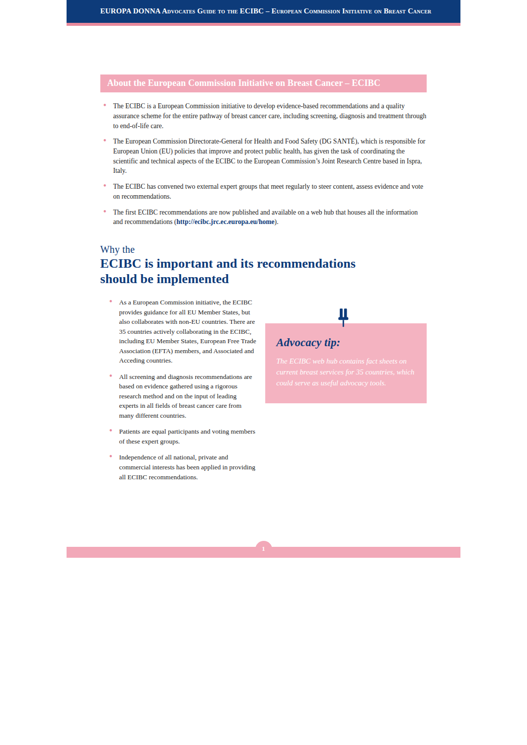EUROPA DONNA Advocates Guide to the ECIBC – European Commission Initiative on Breast Cancer
About the European Commission Initiative on Breast Cancer – ECIBC
The ECIBC is a European Commission initiative to develop evidence-based recommendations and a quality assurance scheme for the entire pathway of breast cancer care, including screening, diagnosis and treatment through to end-of-life care.
The European Commission Directorate-General for Health and Food Safety (DG SANTÉ), which is responsible for European Union (EU) policies that improve and protect public health, has given the task of coordinating the scientific and technical aspects of the ECIBC to the European Commission’s Joint Research Centre based in Ispra, Italy.
The ECIBC has convened two external expert groups that meet regularly to steer content, assess evidence and vote on recommendations.
The first ECIBC recommendations are now published and available on a web hub that houses all the information and recommendations (http://ecibc.jrc.ec.europa.eu/home).
Why the
ECIBC is important and its recommendations
should be implemented
As a European Commission initiative, the ECIBC provides guidance for all EU Member States, but also collaborates with non-EU countries. There are 35 countries actively collaborating in the ECIBC, including EU Member States, European Free Trade Association (EFTA) members, and Associated and Acceding countries.
All screening and diagnosis recommendations are based on evidence gathered using a rigorous research method and on the input of leading experts in all fields of breast cancer care from many different countries.
Patients are equal participants and voting members of these expert groups.
Independence of all national, private and commercial interests has been applied in providing all ECIBC recommendations.
Advocacy tip:
The ECIBC web hub contains fact sheets on current breast services for 35 countries, which could serve as useful advocacy tools.
1